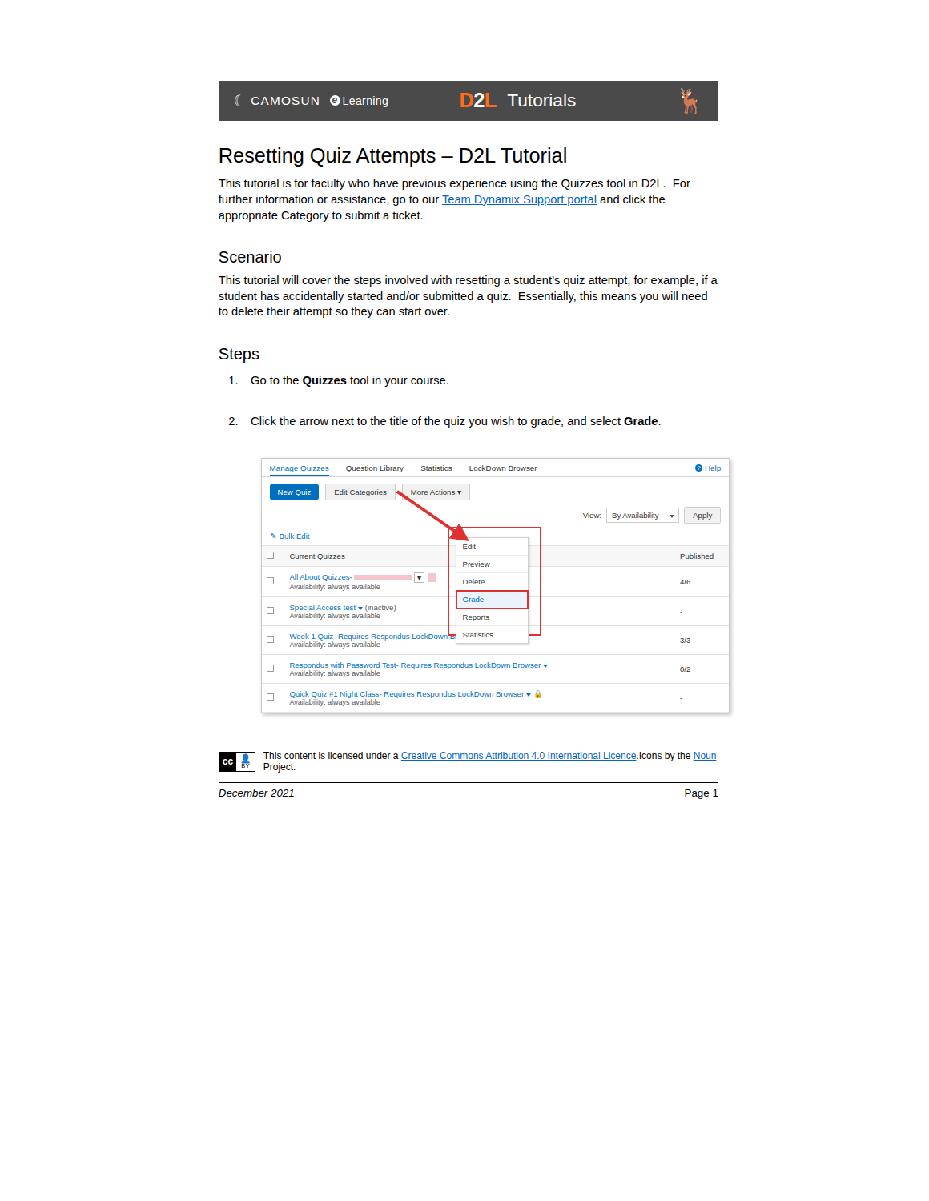☾CAMOSUN
e Learning
D 2 L
Tutorials
🦌
Resetting Quiz Attempts – D2L Tutorial
This tutorial is for faculty who have previous experience using the Quizzes tool in D2L. For further information or assistance, go to our Team Dynamix Support portal and click the appropriate Category to submit a ticket.
Scenario
This tutorial will cover the steps involved with resetting a student’s quiz attempt, for example, if a student has accidentally started and/or submitted a quiz. Essentially, this means you will need to delete their attempt so they can start over.
Steps
Go to the Quizzes tool in your course.
Click the arrow next to the title of the quiz you wish to grade, and select Grade.
Manage Quizzes Question Library Statistics LockDown Browser ?Help
New Quiz Edit Categories More Actions ▾
View: By Availability Apply
✎ Bulk Edit
| | Current Quizzes | Published |
| --- | --- | --- |
| | All About Quizzes- ▾ Availability: always available | 4/6 |
| | Special Access test (inactive) Availability: always available | - |
| | Week 1 Quiz- Requires Respondus LockDown Browser Availability: always available | 3/3 |
| | Respondus with Password Test- Requires Respondus LockDown Browser Availability: always available | 0/2 |
| | Quick Quiz #1 Night Class- Requires Respondus LockDown Browser 🔒 Availability: always available | - |
Edit
Preview
Delete
Grade
Reports
Statistics
cc 👤BY This content is licensed under a Creative Commons Attribution 4.0 International Licence.Icons by the Noun Project.
December 2021 Page 1